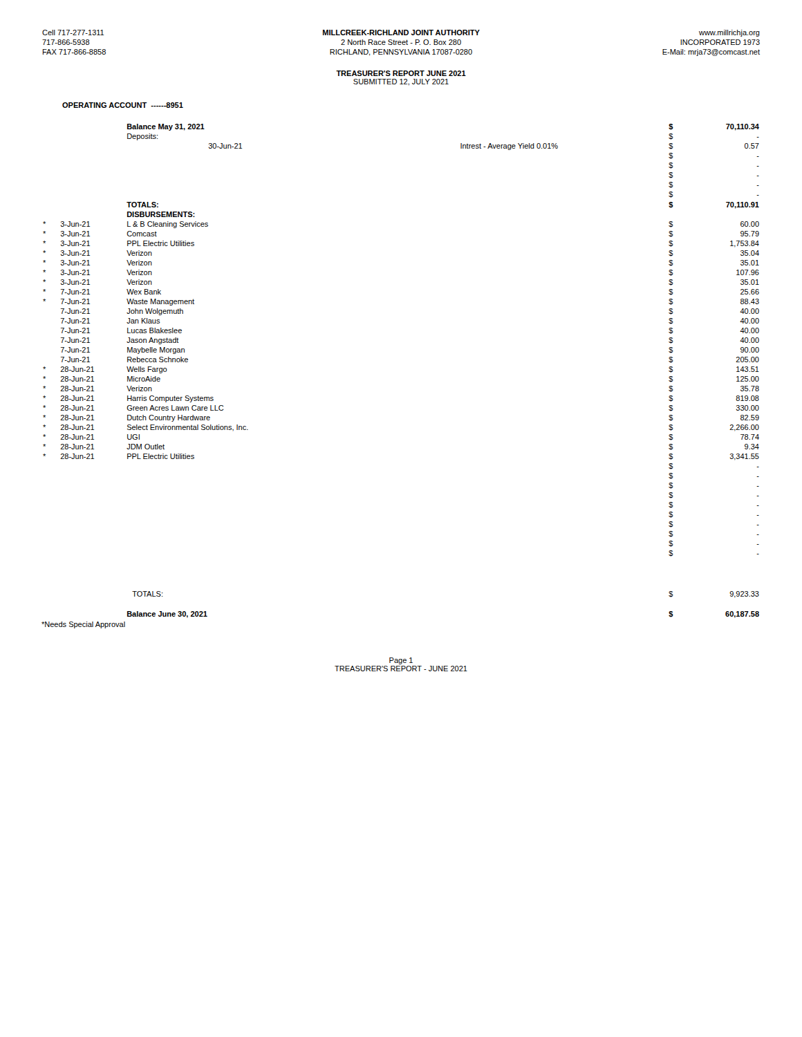| Cell 717-277-1311 | MILLCREEK-RICHLAND JOINT AUTHORITY | www.millrichja.org |
| 717-866-5938 | 2 North Race Street - P. O. Box 280 | INCORPORATED 1973 |
| FAX 717-866-8858 | RICHLAND, PENNSYLVANIA 17087-0280 | E-Mail: mrja73@comcast.net |
TREASURER'S REPORT JUNE 2021
SUBMITTED 12, JULY 2021
OPERATING ACCOUNT ------8951
| | | Balance May 31, 2021 | | $ | 70,110.34 |
| | | Deposits: | | $ | - |
| | | 30-Jun-21 | Intrest - Average Yield 0.01% | $ | 0.57 |
| | | | | $ | - |
| | | | | $ | - |
| | | | | $ | - |
| | | | | $ | - |
| | | | | $ | - |
| | | TOTALS: | | $ | 70,110.91 |
| | | DISBURSEMENTS: | | | |
| * | 3-Jun-21 | L & B Cleaning Services | | $ | 60.00 |
| * | 3-Jun-21 | Comcast | | $ | 95.79 |
| * | 3-Jun-21 | PPL Electric Utilities | | $ | 1,753.84 |
| * | 3-Jun-21 | Verizon | | $ | 35.04 |
| * | 3-Jun-21 | Verizon | | $ | 35.01 |
| * | 3-Jun-21 | Verizon | | $ | 107.96 |
| * | 3-Jun-21 | Verizon | | $ | 35.01 |
| * | 7-Jun-21 | Wex Bank | | $ | 25.66 |
| * | 7-Jun-21 | Waste Management | | $ | 88.43 |
| | 7-Jun-21 | John Wolgemuth | | $ | 40.00 |
| | 7-Jun-21 | Jan Klaus | | $ | 40.00 |
| | 7-Jun-21 | Lucas Blakeslee | | $ | 40.00 |
| | 7-Jun-21 | Jason Angstadt | | $ | 40.00 |
| | 7-Jun-21 | Maybelle Morgan | | $ | 90.00 |
| | 7-Jun-21 | Rebecca Schnoke | | $ | 205.00 |
| * | 28-Jun-21 | Wells Fargo | | $ | 143.51 |
| * | 28-Jun-21 | MicroAide | | $ | 125.00 |
| * | 28-Jun-21 | Verizon | | $ | 35.78 |
| * | 28-Jun-21 | Harris Computer Systems | | $ | 819.08 |
| * | 28-Jun-21 | Green Acres Lawn Care LLC | | $ | 330.00 |
| * | 28-Jun-21 | Dutch Country Hardware | | $ | 82.59 |
| * | 28-Jun-21 | Select Environmental Solutions, Inc. | | $ | 2,266.00 |
| * | 28-Jun-21 | UGI | | $ | 78.74 |
| * | 28-Jun-21 | JDM Outlet | | $ | 9.34 |
| * | 28-Jun-21 | PPL Electric Utilities | | $ | 3,341.55 |
| | | | | $ | - |
| | | | | $ | - |
| | | | | $ | - |
| | | | | $ | - |
| | | | | $ | - |
| | | | | $ | - |
| | | | | $ | - |
| | | | | $ | - |
| | | | | $ | - |
| | | | | $ | - |
| | | TOTALS: | | $ | 9,923.33 |
| | | Balance June 30, 2021 | | $ | 60,187.58 |
*Needs Special Approval
Page 1
TREASURER'S REPORT - JUNE 2021